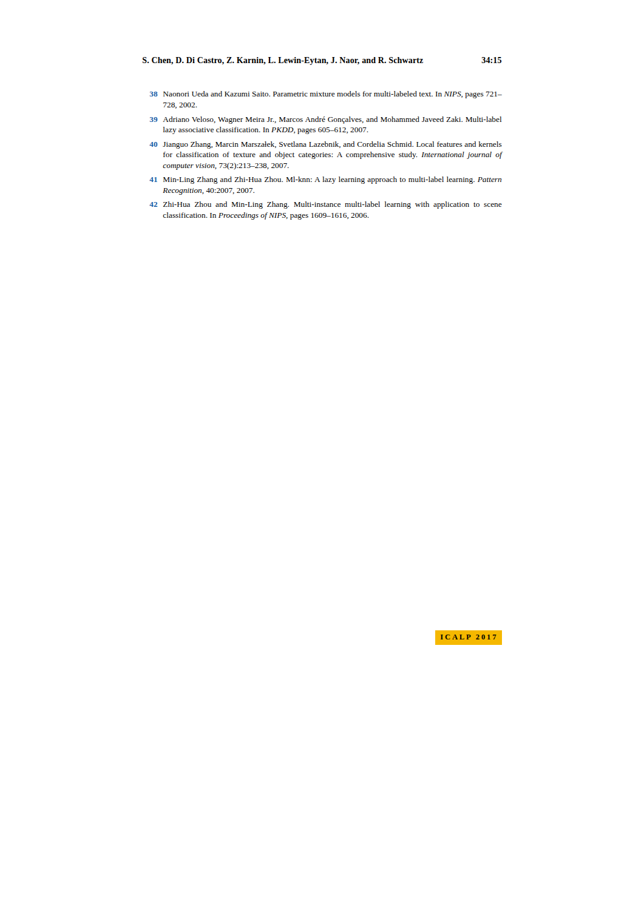S. Chen, D. Di Castro, Z. Karnin, L. Lewin-Eytan, J. Naor, and R. Schwartz 34:15
38 Naonori Ueda and Kazumi Saito. Parametric mixture models for multi-labeled text. In NIPS, pages 721–728, 2002.
39 Adriano Veloso, Wagner Meira Jr., Marcos André Gonçalves, and Mohammed Javeed Zaki. Multi-label lazy associative classification. In PKDD, pages 605–612, 2007.
40 Jianguo Zhang, Marcin Marszałek, Svetlana Lazebnik, and Cordelia Schmid. Local features and kernels for classification of texture and object categories: A comprehensive study. International journal of computer vision, 73(2):213–238, 2007.
41 Min-Ling Zhang and Zhi-Hua Zhou. Ml-knn: A lazy learning approach to multi-label learning. Pattern Recognition, 40:2007, 2007.
42 Zhi-Hua Zhou and Min-Ling Zhang. Multi-instance multi-label learning with application to scene classification. In Proceedings of NIPS, pages 1609–1616, 2006.
ICALP 2017